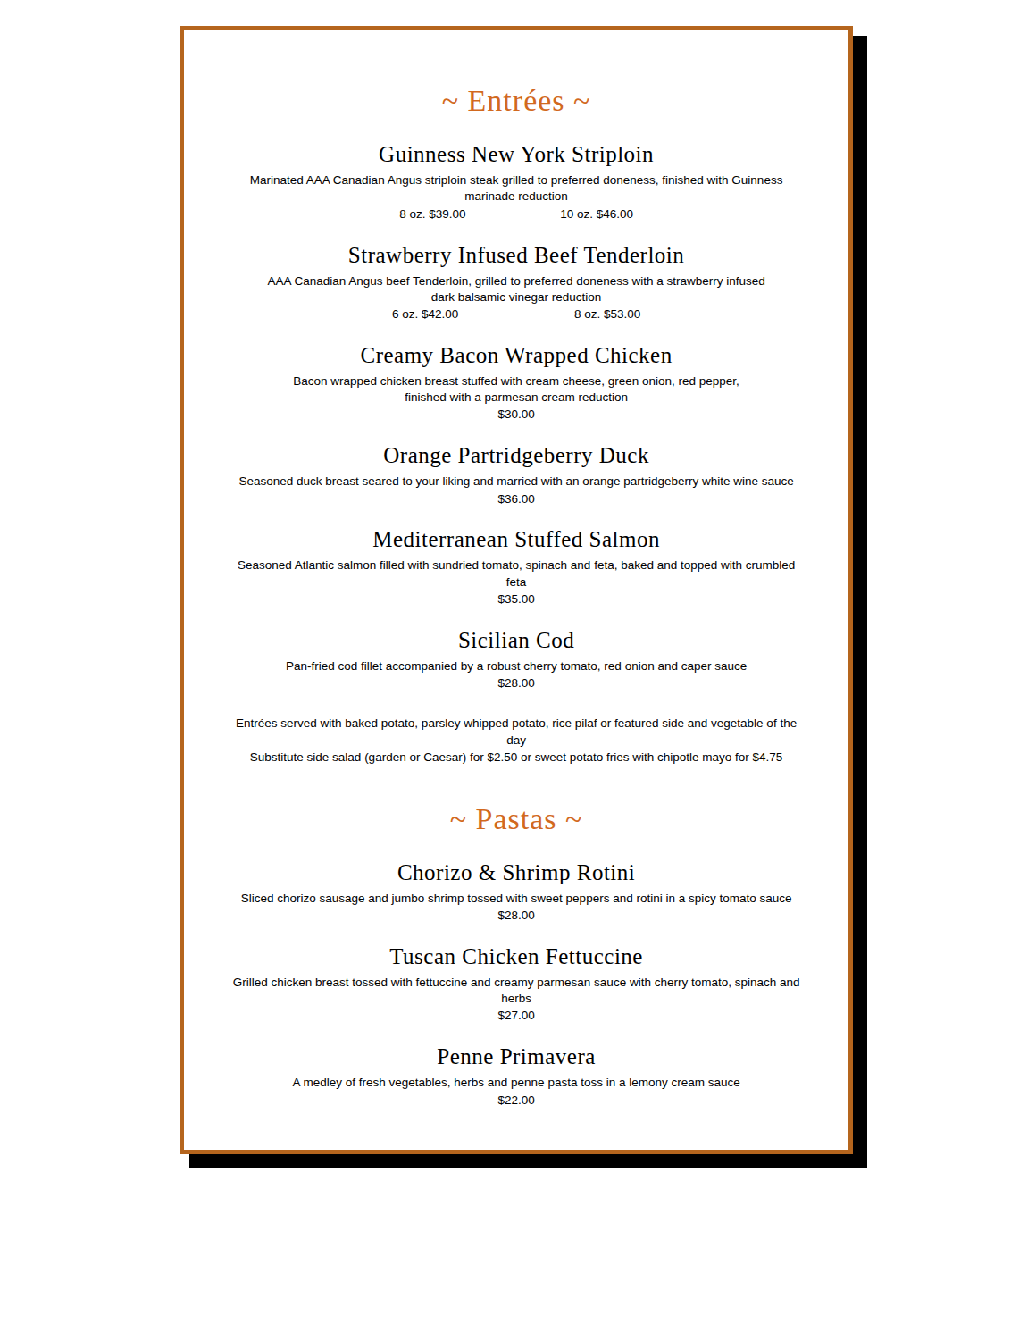~ Entrées ~
Guinness New York Striploin
Marinated AAA Canadian Angus striploin steak grilled to preferred doneness, finished with Guinness marinade reduction
8 oz. $39.00 10 oz. $46.00
Strawberry Infused Beef Tenderloin
AAA Canadian Angus beef Tenderloin, grilled to preferred doneness with a strawberry infused
dark balsamic vinegar reduction
6 oz. $42.00 8 oz. $53.00
Creamy Bacon Wrapped Chicken
Bacon wrapped chicken breast stuffed with cream cheese, green onion, red pepper,
finished with a parmesan cream reduction
$30.00
Orange Partridgeberry Duck
Seasoned duck breast seared to your liking and married with an orange partridgeberry white wine sauce
$36.00
Mediterranean Stuffed Salmon
Seasoned Atlantic salmon filled with sundried tomato, spinach and feta, baked and topped with crumbled feta
$35.00
Sicilian Cod
Pan-fried cod fillet accompanied by a robust cherry tomato, red onion and caper sauce
$28.00
Entrées served with baked potato, parsley whipped potato, rice pilaf or featured side and vegetable of the day
Substitute side salad (garden or Caesar) for $2.50 or sweet potato fries with chipotle mayo for $4.75
~ Pastas ~
Chorizo & Shrimp Rotini
Sliced chorizo sausage and jumbo shrimp tossed with sweet peppers and rotini in a spicy tomato sauce
$28.00
Tuscan Chicken Fettuccine
Grilled chicken breast tossed with fettuccine and creamy parmesan sauce with cherry tomato, spinach and herbs
$27.00
Penne Primavera
A medley of fresh vegetables, herbs and penne pasta toss in a lemony cream sauce
$22.00